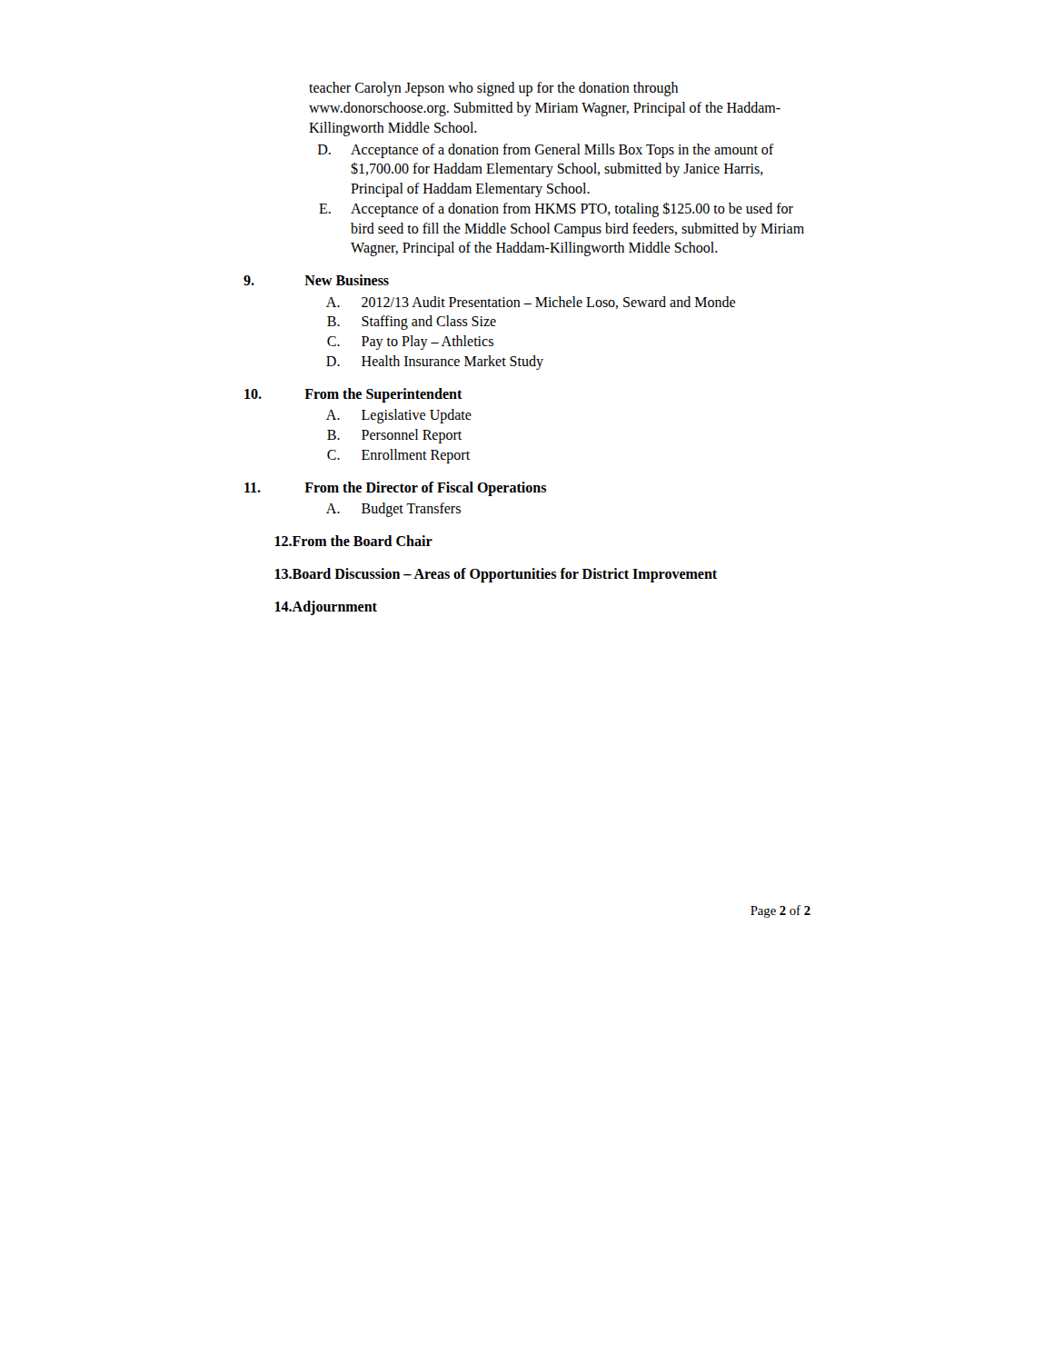teacher Carolyn Jepson who signed up for the donation through www.donorschoose.org. Submitted by Miriam Wagner, Principal of the Haddam-Killingworth Middle School.
Acceptance of a donation from General Mills Box Tops in the amount of $1,700.00 for Haddam Elementary School, submitted by Janice Harris, Principal of Haddam Elementary School.
Acceptance of a donation from HKMS PTO, totaling $125.00 to be used for bird seed to fill the Middle School Campus bird feeders, submitted by Miriam Wagner, Principal of the Haddam-Killingworth Middle School.
9. New Business
2012/13 Audit Presentation – Michele Loso, Seward and Monde
Staffing and Class Size
Pay to Play – Athletics
Health Insurance Market Study
10. From the Superintendent
Legislative Update
Personnel Report
Enrollment Report
11. From the Director of Fiscal Operations
Budget Transfers
12. From the Board Chair
13. Board Discussion – Areas of Opportunities for District Improvement
14. Adjournment
Page 2 of 2